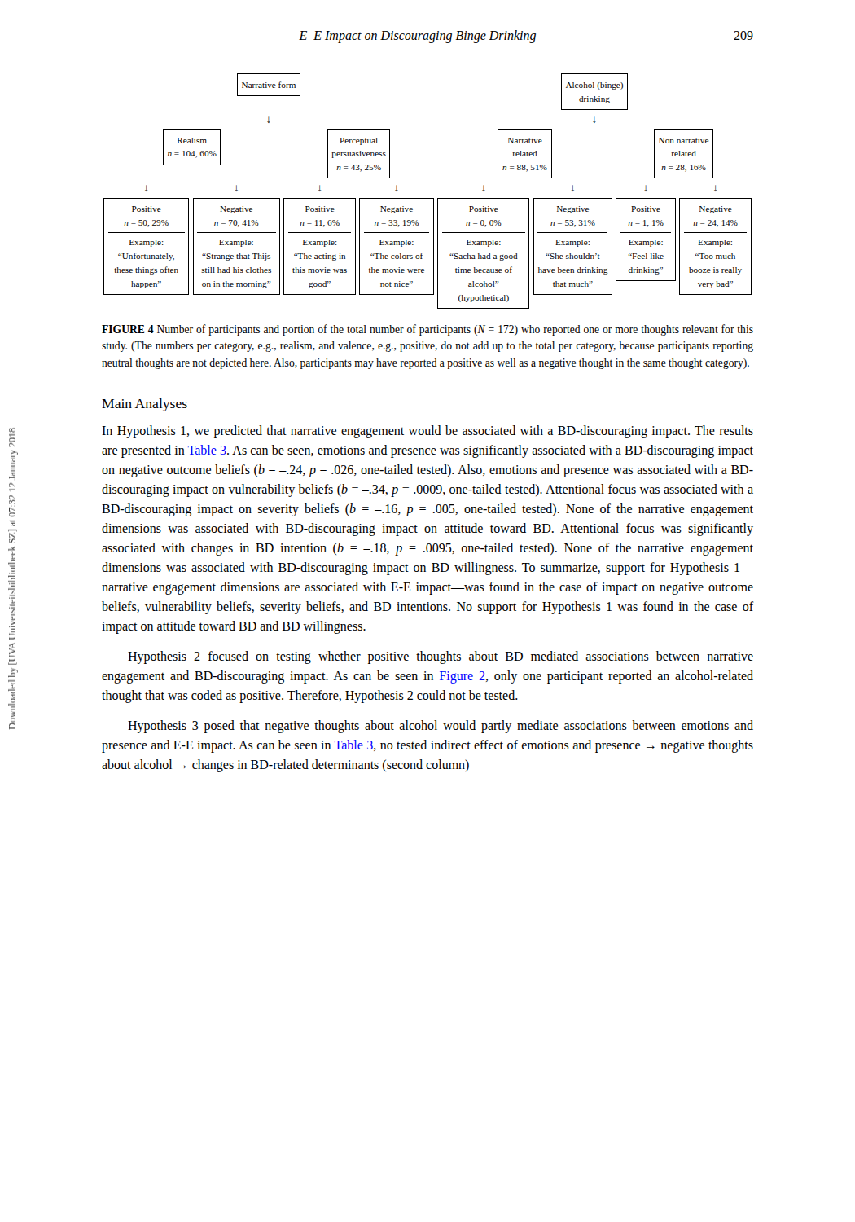Downloaded by [UVA Universiteitsbibliotheek SZ] at 07:32 12 January 2018
209 E–E Impact on Discouraging Binge Drinking
| Narrative form | Alcohol (binge) drinking |
| ↓ | ↓ |
| Realism n = 104, 60% | Perceptual persuasiveness n = 43, 25% | Narrative related n = 88, 51% | Non narrative related n = 28, 16% |
| ↓ | ↓ | ↓ | ↓ | ↓ | ↓ | ↓ | ↓ |
| Positive n = 50, 29% Example: “Unfortunately, these things often happen” | Negative n = 70, 41% Example: “Strange that Thijs still had his clothes on in the morning” | Positive n = 11, 6% Example: “The acting in this movie was good” | Negative n = 33, 19% Example: “The colors of the movie were not nice” | Positive n = 0, 0% Example: “Sacha had a good time because of alcohol” (hypothetical) | Negative n = 53, 31% Example: “She shouldn’t have been drinking that much” | Positive n = 1, 1% Example: “Feel like drinking” | Negative n = 24, 14% Example: “Too much booze is really very bad” |
FIGURE 4 Number of participants and portion of the total number of participants (N = 172) who reported one or more thoughts relevant for this study. (The numbers per category, e.g., realism, and valence, e.g., positive, do not add up to the total per category, because participants reporting neutral thoughts are not depicted here. Also, participants may have reported a positive as well as a negative thought in the same thought category).
Main Analyses
In Hypothesis 1, we predicted that narrative engagement would be associated with a BD-discouraging impact. The results are presented in Table 3. As can be seen, emotions and presence was significantly associated with a BD-discouraging impact on negative outcome beliefs (b = –.24, p = .026, one-tailed tested). Also, emotions and presence was associated with a BD-discouraging impact on vulnerability beliefs (b = –.34, p = .0009, one-tailed tested). Attentional focus was associated with a BD-discouraging impact on severity beliefs (b = –.16, p = .005, one-tailed tested). None of the narrative engagement dimensions was associated with BD-discouraging impact on attitude toward BD. Attentional focus was significantly associated with changes in BD intention (b = –.18, p = .0095, one-tailed tested). None of the narrative engagement dimensions was associated with BD-discouraging impact on BD willingness. To summarize, support for Hypothesis 1—narrative engagement dimensions are associated with E-E impact—was found in the case of impact on negative outcome beliefs, vulnerability beliefs, severity beliefs, and BD intentions. No support for Hypothesis 1 was found in the case of impact on attitude toward BD and BD willingness.
Hypothesis 2 focused on testing whether positive thoughts about BD mediated associations between narrative engagement and BD-discouraging impact. As can be seen in Figure 2, only one participant reported an alcohol-related thought that was coded as positive. Therefore, Hypothesis 2 could not be tested.
Hypothesis 3 posed that negative thoughts about alcohol would partly mediate associations between emotions and presence and E-E impact. As can be seen in Table 3, no tested indirect effect of emotions and presence → negative thoughts about alcohol → changes in BD-related determinants (second column)